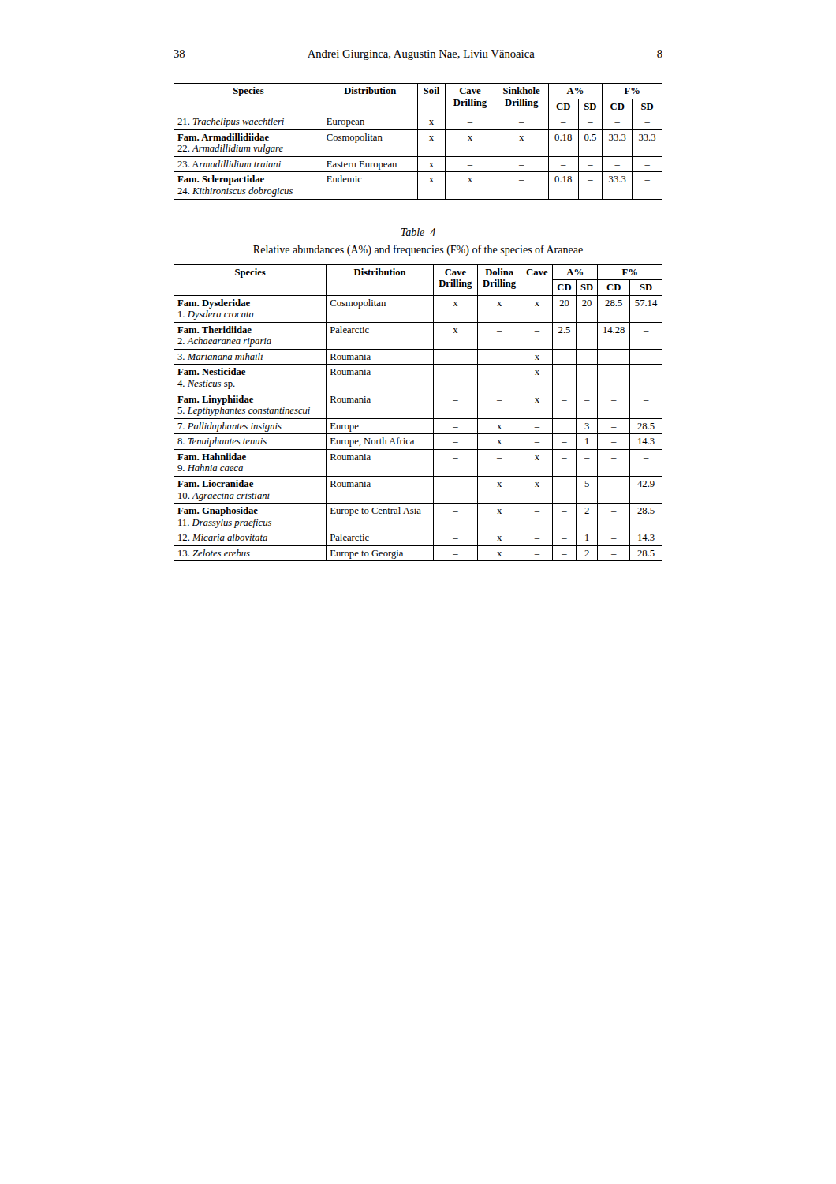38 Andrei Giurginca, Augustin Nae, Liviu Vănoaica 8
| Species | Distribution | Soil | Cave Drilling | Sinkhole Drilling | A% | F% |
| --- | --- | --- | --- | --- | --- | --- |
| CD | SD | CD | SD |
| 21. Trachelipus waechtleri | European | x | – | – | – | – | – | – |
| Fam. Armadillidiidae 22. Armadillidium vulgare | Cosmopolitan | x | x | x | 0.18 | 0.5 | 33.3 | 33.3 |
| 23. A rmadillidium traiani | Eastern European | x | – | – | – | – | – | – |
| Fam. Scleropactidae 24. Kithironiscus dobrogicus | Endemic | x | x | – | 0.18 | – | 33.3 | – |
Table 4
Relative abundances (A%) and frequencies (F%) of the species of Araneae
| Species | Distribution | Cave Drilling | Dolina Drilling | Cave | A% | F% |
| --- | --- | --- | --- | --- | --- | --- |
| CD | SD | CD | SD |
| Fam. Dysderidae 1. Dysdera crocata | Cosmopolitan | x | x | x | 20 | 20 | 28.5 | 57.14 |
| Fam. Theridiidae 2. Achaearanea riparia | Palearctic | x | – | – | 2.5 | | 14.28 | – |
| 3. Marianana mihaili | Roumania | – | – | x | – | – | – | – |
| Fam. Nesticidae 4. Nesticus sp. | Roumania | – | – | x | – | – | – | – |
| Fam. Linyphiidae 5. Lepthyphantes constantinescui | Roumania | – | – | x | – | – | – | – |
| 7. Palliduphantes insignis | Europe | – | x | – | | 3 | – | 28.5 |
| 8. Tenuiphantes tenuis | Europe, North Africa | – | x | – | – | 1 | – | 14.3 |
| Fam. Hahniidae 9. Hahnia caeca | Roumania | – | – | x | – | – | – | – |
| Fam. Liocranidae 10. Agraecina cristiani | Roumania | – | x | x | – | 5 | – | 42.9 |
| Fam. Gnaphosidae 11. Drassylus praeficus | Europe to Central Asia | – | x | – | – | 2 | – | 28.5 |
| 12. Micaria albovitata | Palearctic | – | x | – | – | 1 | – | 14.3 |
| 13. Zelotes erebus | Europe to Georgia | – | x | – | – | 2 | – | 28.5 |